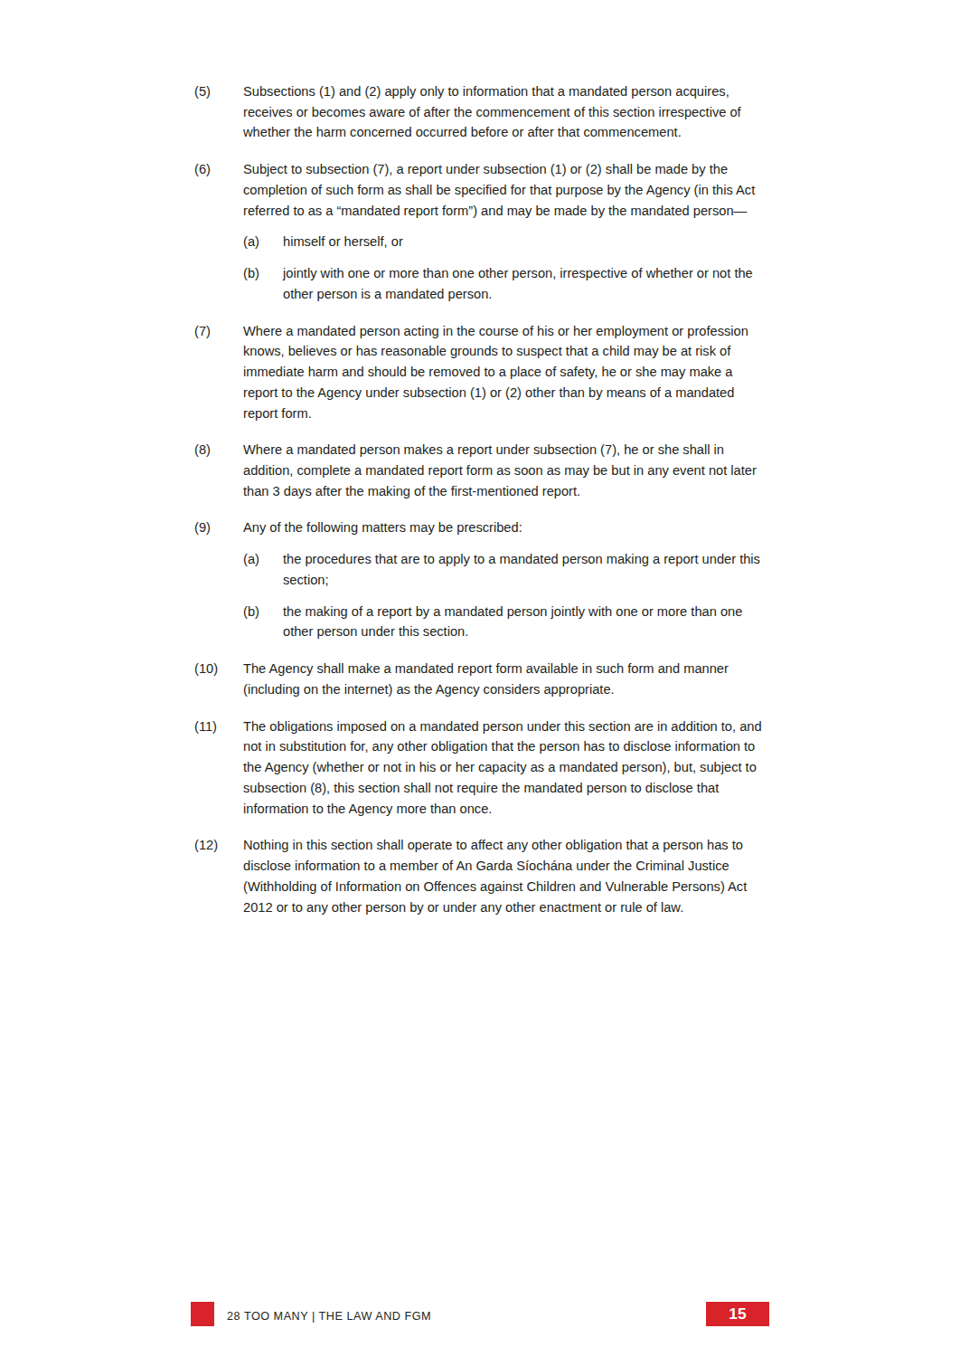(5)
Subsections (1) and (2) apply only to information that a mandated person acquires, receives or becomes aware of after the commencement of this section irrespective of whether the harm concerned occurred before or after that commencement.
(6)
Subject to subsection (7), a report under subsection (1) or (2) shall be made by the completion of such form as shall be specified for that purpose by the Agency (in this Act referred to as a “mandated report form”) and may be made by the mandated person—
(a)
himself or herself, or
(b)
jointly with one or more than one other person, irrespective of whether or not the other person is a mandated person.
(7)
Where a mandated person acting in the course of his or her employment or profession knows, believes or has reasonable grounds to suspect that a child may be at risk of immediate harm and should be removed to a place of safety, he or she may make a report to the Agency under subsection (1) or (2) other than by means of a mandated report form.
(8)
Where a mandated person makes a report under subsection (7), he or she shall in addition, complete a mandated report form as soon as may be but in any event not later than 3 days after the making of the first-mentioned report.
(9)
Any of the following matters may be prescribed:
(a)
the procedures that are to apply to a mandated person making a report under this section;
(b)
the making of a report by a mandated person jointly with one or more than one other person under this section.
(10)
The Agency shall make a mandated report form available in such form and manner (including on the internet) as the Agency considers appropriate.
(11)
The obligations imposed on a mandated person under this section are in addition to, and not in substitution for, any other obligation that the person has to disclose information to the Agency (whether or not in his or her capacity as a mandated person), but, subject to subsection (8), this section shall not require the mandated person to disclose that information to the Agency more than once.
(12)
Nothing in this section shall operate to affect any other obligation that a person has to disclose information to a member of An Garda Síochána under the Criminal Justice (Withholding of Information on Offences against Children and Vulnerable Persons) Act 2012 or to any other person by or under any other enactment or rule of law.
28 TOO MANY | THE LAW AND FGM
15